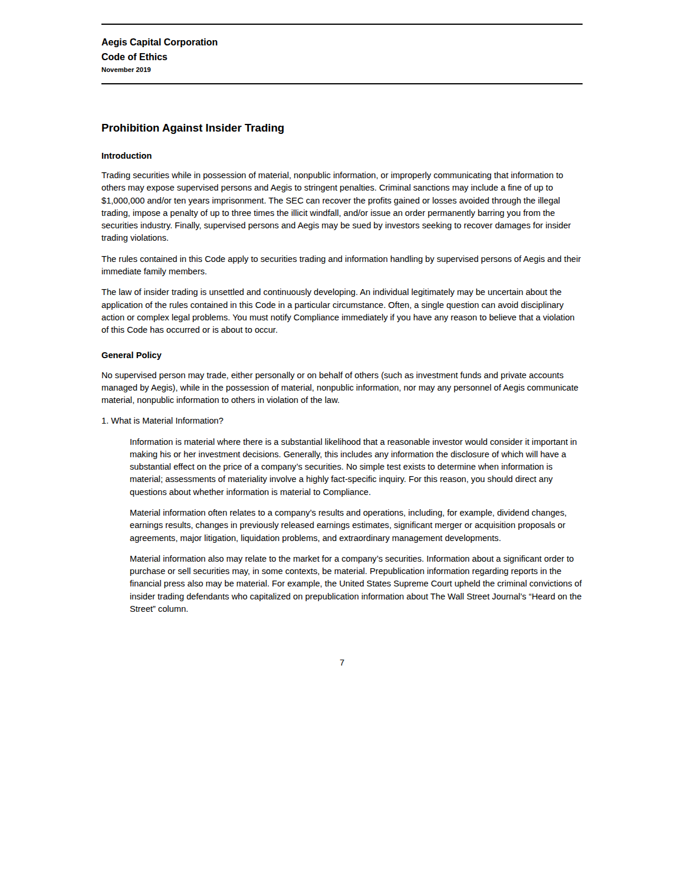Aegis Capital Corporation
Code of Ethics
November 2019
Prohibition Against Insider Trading
Introduction
Trading securities while in possession of material, nonpublic information, or improperly communicating that information to others may expose supervised persons and Aegis to stringent penalties. Criminal sanctions may include a fine of up to $1,000,000 and/or ten years imprisonment. The SEC can recover the profits gained or losses avoided through the illegal trading, impose a penalty of up to three times the illicit windfall, and/or issue an order permanently barring you from the securities industry. Finally, supervised persons and Aegis may be sued by investors seeking to recover damages for insider trading violations.
The rules contained in this Code apply to securities trading and information handling by supervised persons of Aegis and their immediate family members.
The law of insider trading is unsettled and continuously developing. An individual legitimately may be uncertain about the application of the rules contained in this Code in a particular circumstance. Often, a single question can avoid disciplinary action or complex legal problems. You must notify Compliance immediately if you have any reason to believe that a violation of this Code has occurred or is about to occur.
General Policy
No supervised person may trade, either personally or on behalf of others (such as investment funds and private accounts managed by Aegis), while in the possession of material, nonpublic information, nor may any personnel of Aegis communicate material, nonpublic information to others in violation of the law.
1. What is Material Information?
Information is material where there is a substantial likelihood that a reasonable investor would consider it important in making his or her investment decisions. Generally, this includes any information the disclosure of which will have a substantial effect on the price of a company’s securities. No simple test exists to determine when information is material; assessments of materiality involve a highly fact-specific inquiry. For this reason, you should direct any questions about whether information is material to Compliance.
Material information often relates to a company’s results and operations, including, for example, dividend changes, earnings results, changes in previously released earnings estimates, significant merger or acquisition proposals or agreements, major litigation, liquidation problems, and extraordinary management developments.
Material information also may relate to the market for a company’s securities. Information about a significant order to purchase or sell securities may, in some contexts, be material. Prepublication information regarding reports in the financial press also may be material. For example, the United States Supreme Court upheld the criminal convictions of insider trading defendants who capitalized on prepublication information about The Wall Street Journal’s “Heard on the Street” column.
7